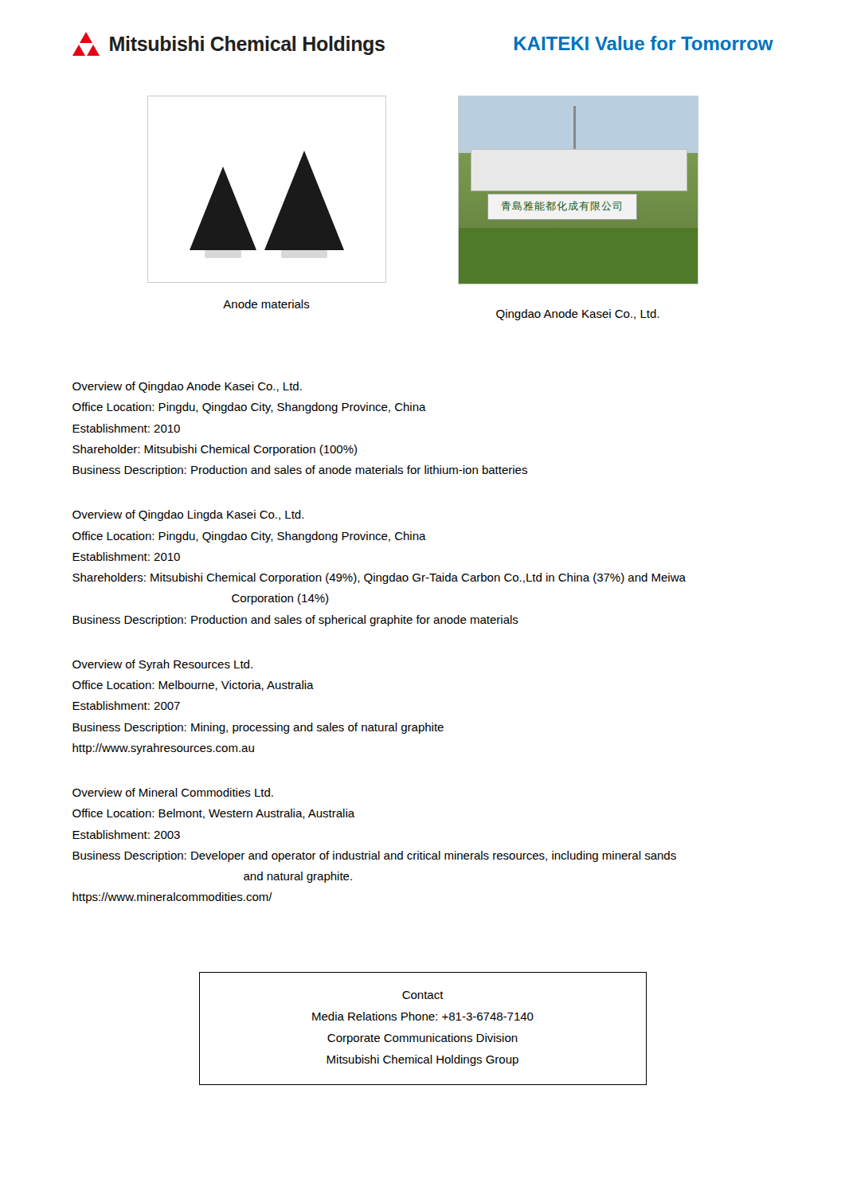Mitsubishi Chemical Holdings
KAITEKI Value for Tomorrow
Anode materials
青島雅能都化成有限公司
Qingdao Anode Kasei Co., Ltd.
Overview of Qingdao Anode Kasei Co., Ltd.
Office Location: Pingdu, Qingdao City, Shangdong Province, China
Establishment: 2010
Shareholder: Mitsubishi Chemical Corporation (100%)
Business Description: Production and sales of anode materials for lithium-ion batteries
Overview of Qingdao Lingda Kasei Co., Ltd.
Office Location: Pingdu, Qingdao City, Shangdong Province, China
Establishment: 2010
Shareholders: Mitsubishi Chemical Corporation (49%), Qingdao Gr-Taida Carbon Co.,Ltd in China (37%) and Meiwa
Corporation (14%)
Business Description: Production and sales of spherical graphite for anode materials
Overview of Syrah Resources Ltd.
Office Location: Melbourne, Victoria, Australia
Establishment: 2007
Business Description: Mining, processing and sales of natural graphite
http://www.syrahresources.com.au
Overview of Mineral Commodities Ltd.
Office Location: Belmont, Western Australia, Australia
Establishment: 2003
Business Description: Developer and operator of industrial and critical minerals resources, including mineral sands
and natural graphite.
https://www.mineralcommodities.com/
Contact
Media Relations Phone: +81-3-6748-7140
Corporate Communications Division
Mitsubishi Chemical Holdings Group